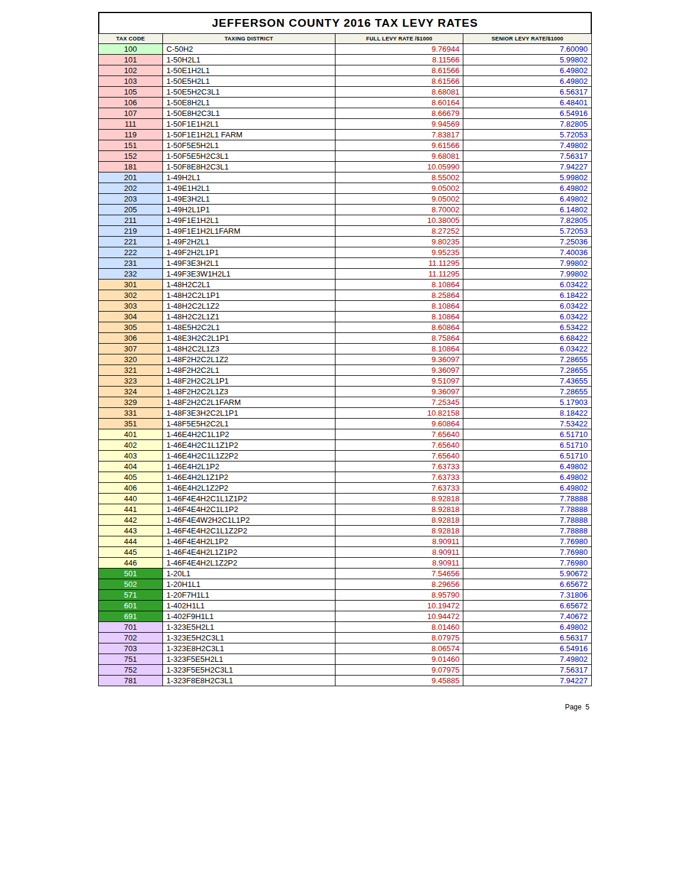JEFFERSON COUNTY 2016 TAX LEVY RATES
| TAX CODE | TAXING DISTRICT | FULL LEVY RATE /$1000 | SENIOR LEVY RATE/$1000 |
| --- | --- | --- | --- |
| 100 | C-50H2 | 9.76944 | 7.60090 |
| 101 | 1-50H2L1 | 8.11566 | 5.99802 |
| 102 | 1-50E1H2L1 | 8.61566 | 6.49802 |
| 103 | 1-50E5H2L1 | 8.61566 | 6.49802 |
| 105 | 1-50E5H2C3L1 | 8.68081 | 6.56317 |
| 106 | 1-50E8H2L1 | 8.60164 | 6.48401 |
| 107 | 1-50E8H2C3L1 | 8.66679 | 6.54916 |
| 111 | 1-50F1E1H2L1 | 9.94569 | 7.82805 |
| 119 | 1-50F1E1H2L1 FARM | 7.83817 | 5.72053 |
| 151 | 1-50F5E5H2L1 | 9.61566 | 7.49802 |
| 152 | 1-50F5E5H2C3L1 | 9.68081 | 7.56317 |
| 181 | 1-50F8E8H2C3L1 | 10.05990 | 7.94227 |
| 201 | 1-49H2L1 | 8.55002 | 5.99802 |
| 202 | 1-49E1H2L1 | 9.05002 | 6.49802 |
| 203 | 1-49E3H2L1 | 9.05002 | 6.49802 |
| 205 | 1-49H2L1P1 | 8.70002 | 6.14802 |
| 211 | 1-49F1E1H2L1 | 10.38005 | 7.82805 |
| 219 | 1-49F1E1H2L1FARM | 8.27252 | 5.72053 |
| 221 | 1-49F2H2L1 | 9.80235 | 7.25036 |
| 222 | 1-49F2H2L1P1 | 9.95235 | 7.40036 |
| 231 | 1-49F3E3H2L1 | 11.11295 | 7.99802 |
| 232 | 1-49F3E3W1H2L1 | 11.11295 | 7.99802 |
| 301 | 1-48H2C2L1 | 8.10864 | 6.03422 |
| 302 | 1-48H2C2L1P1 | 8.25864 | 6.18422 |
| 303 | 1-48H2C2L1Z2 | 8.10864 | 6.03422 |
| 304 | 1-48H2C2L1Z1 | 8.10864 | 6.03422 |
| 305 | 1-48E5H2C2L1 | 8.60864 | 6.53422 |
| 306 | 1-48E3H2C2L1P1 | 8.75864 | 6.68422 |
| 307 | 1-48H2C2L1Z3 | 8.10864 | 6.03422 |
| 320 | 1-48F2H2C2L1Z2 | 9.36097 | 7.28655 |
| 321 | 1-48F2H2C2L1 | 9.36097 | 7.28655 |
| 323 | 1-48F2H2C2L1P1 | 9.51097 | 7.43655 |
| 324 | 1-48F2H2C2L1Z3 | 9.36097 | 7.28655 |
| 329 | 1-48F2H2C2L1FARM | 7.25345 | 5.17903 |
| 331 | 1-48F3E3H2C2L1P1 | 10.82158 | 8.18422 |
| 351 | 1-48F5E5H2C2L1 | 9.60864 | 7.53422 |
| 401 | 1-46E4H2C1L1P2 | 7.65640 | 6.51710 |
| 402 | 1-46E4H2C1L1Z1P2 | 7.65640 | 6.51710 |
| 403 | 1-46E4H2C1L1Z2P2 | 7.65640 | 6.51710 |
| 404 | 1-46E4H2L1P2 | 7.63733 | 6.49802 |
| 405 | 1-46E4H2L1Z1P2 | 7.63733 | 6.49802 |
| 406 | 1-46E4H2L1Z2P2 | 7.63733 | 6.49802 |
| 440 | 1-46F4E4H2C1L1Z1P2 | 8.92818 | 7.78888 |
| 441 | 1-46F4E4H2C1L1P2 | 8.92818 | 7.78888 |
| 442 | 1-46F4E4W2H2C1L1P2 | 8.92818 | 7.78888 |
| 443 | 1-46F4E4H2C1L1Z2P2 | 8.92818 | 7.78888 |
| 444 | 1-46F4E4H2L1P2 | 8.90911 | 7.76980 |
| 445 | 1-46F4E4H2L1Z1P2 | 8.90911 | 7.76980 |
| 446 | 1-46F4E4H2L1Z2P2 | 8.90911 | 7.76980 |
| 501 | 1-20L1 | 7.54656 | 5.90672 |
| 502 | 1-20H1L1 | 8.29656 | 6.65672 |
| 571 | 1-20F7H1L1 | 8.95790 | 7.31806 |
| 601 | 1-402H1L1 | 10.19472 | 6.65672 |
| 691 | 1-402F9H1L1 | 10.94472 | 7.40672 |
| 701 | 1-323E5H2L1 | 8.01460 | 6.49802 |
| 702 | 1-323E5H2C3L1 | 8.07975 | 6.56317 |
| 703 | 1-323E8H2C3L1 | 8.06574 | 6.54916 |
| 751 | 1-323F5E5H2L1 | 9.01460 | 7.49802 |
| 752 | 1-323F5E5H2C3L1 | 9.07975 | 7.56317 |
| 781 | 1-323F8E8H2C3L1 | 9.45885 | 7.94227 |
Page 5